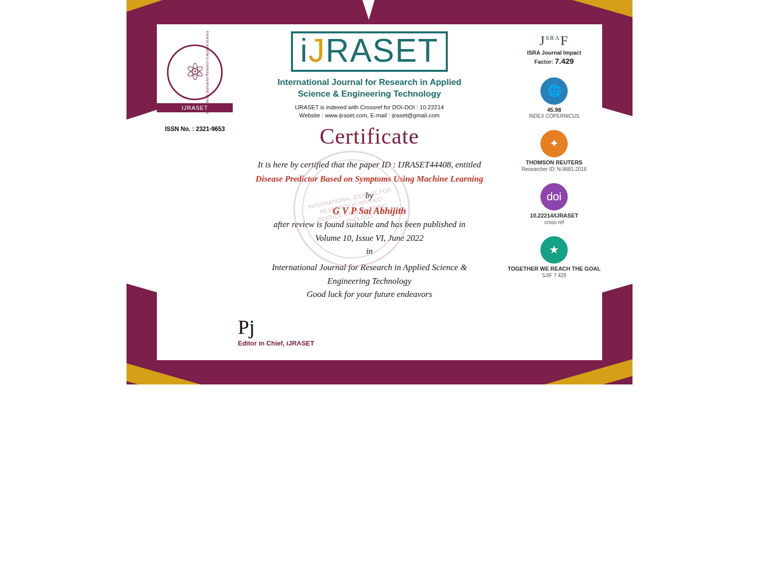⚛ International Journal for Research in Applied Science
IJRASET
ISSN No. : 2321-9653
iJRASET
International Journal for Research in Applied
Science & Engineering Technology
IJRASET is indexed with Crossref for DOI-DOI : 10.22214
Website : www.ijraset.com, E-mail : ijraset@gmail.com
Certificate
It is here by certified that the paper ID : IJRASET44408, entitled Disease Predictor Based on Symptoms Using Machine Learning by G V P Sai Abhijith after review is found suitable and has been published in Volume 10, Issue VI, June 2022 in International Journal for Research in Applied Science & Engineering Technology Good luck for your future endeavors
INTERNATIONAL JOURNAL FOR RESEARCH IN APPLIED SCIENCE & ENGINEERING TECHNOLOGY
Pj
Editor in Chief, iJRASET
JSRAF
ISRA Journal Impact
Factor: 7.429
🌐
45.98
INDEX COPERNICUS
✦
THOMSON REUTERS
Researcher ID: N-9681-2016
doi
10.22214/IJRASET
cross ref
★
TOGETHER WE REACH THE GOAL
SJIF 7.429